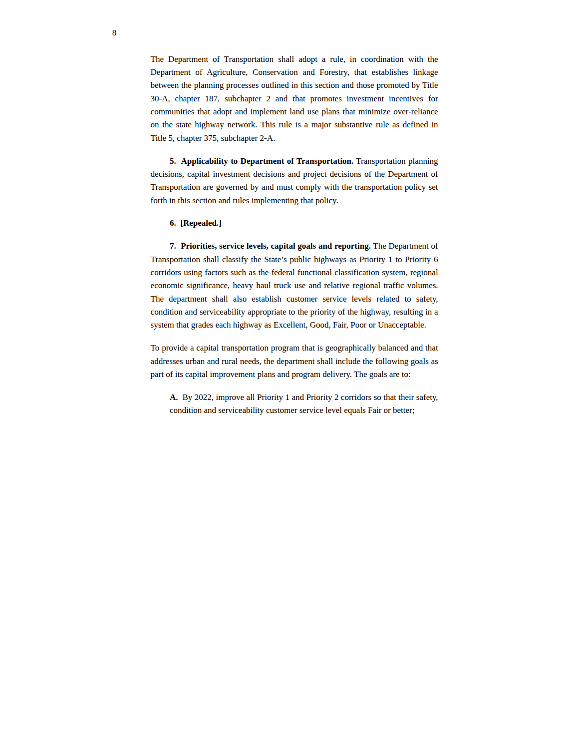8
The Department of Transportation shall adopt a rule, in coordination with the Department of Agriculture, Conservation and Forestry, that establishes linkage between the planning processes outlined in this section and those promoted by Title 30-A, chapter 187, subchapter 2 and that promotes investment incentives for communities that adopt and implement land use plans that minimize over-reliance on the state highway network. This rule is a major substantive rule as defined in Title 5, chapter 375, subchapter 2-A.
5. Applicability to Department of Transportation. Transportation planning decisions, capital investment decisions and project decisions of the Department of Transportation are governed by and must comply with the transportation policy set forth in this section and rules implementing that policy.
6. [Repealed.]
7. Priorities, service levels, capital goals and reporting. The Department of Transportation shall classify the State’s public highways as Priority 1 to Priority 6 corridors using factors such as the federal functional classification system, regional economic significance, heavy haul truck use and relative regional traffic volumes. The department shall also establish customer service levels related to safety, condition and serviceability appropriate to the priority of the highway, resulting in a system that grades each highway as Excellent, Good, Fair, Poor or Unacceptable.
To provide a capital transportation program that is geographically balanced and that addresses urban and rural needs, the department shall include the following goals as part of its capital improvement plans and program delivery. The goals are to:
A. By 2022, improve all Priority 1 and Priority 2 corridors so that their safety, condition and serviceability customer service level equals Fair or better;